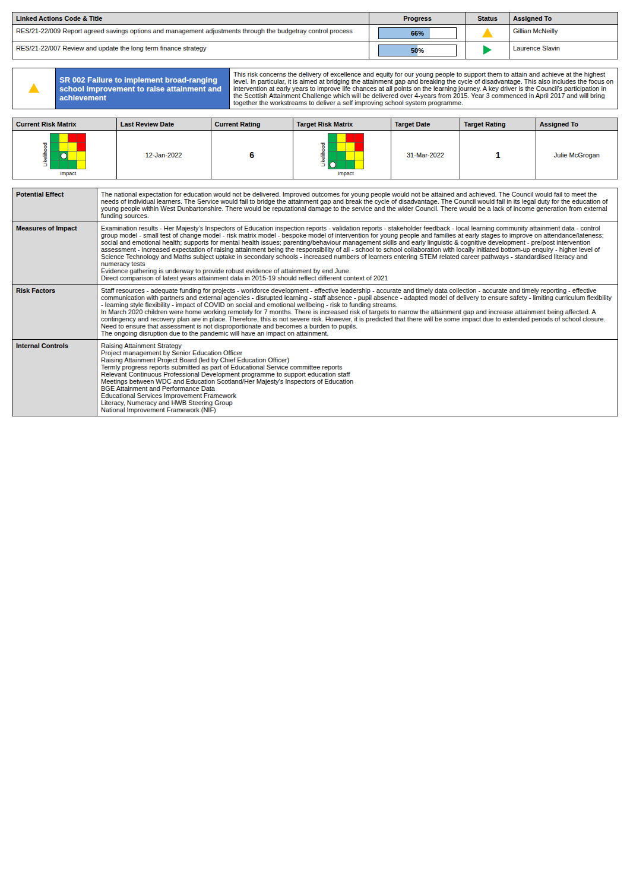| Linked Actions Code & Title | Progress | Status | Assigned To |
| --- | --- | --- | --- |
| RES/21-22/009 Report agreed savings options and management adjustments through the budgetray control process | 66% | | Gillian McNeilly |
| RES/21-22/007 Review and update the long term finance strategy | 50% | | Laurence Slavin |
| | SR 002 Failure to implement broad-ranging school improvement to raise attainment and achievement | This risk concerns the delivery of excellence and equity for our young people to support them to attain and achieve at the highest level. In particular, it is aimed at bridging the attainment gap and breaking the cycle of disadvantage. This also includes the focus on intervention at early years to improve life chances at all points on the learning journey. A key driver is the Council's participation in the Scottish Attainment Challenge which will be delivered over 4-years from 2015. Year 3 commenced in April 2017 and will bring together the workstreams to deliver a self improving school system programme. |
| Current Risk Matrix | Last Review Date | Current Rating | Target Risk Matrix | Target Date | Target Rating | Assigned To |
| --- | --- | --- | --- | --- | --- | --- |
| Likelihood Impact | 12-Jan-2022 | 6 | Likelihood Impact | 31-Mar-2022 | 1 | Julie McGrogan |
| Potential Effect | The national expectation for education would not be delivered. Improved outcomes for young people would not be attained and achieved. The Council would fail to meet the needs of individual learners. The Service would fail to bridge the attainment gap and break the cycle of disadvantage. The Council would fail in its legal duty for the education of young people within West Dunbartonshire. There would be reputational damage to the service and the wider Council. There would be a lack of income generation from external funding sources. |
| Measures of Impact | Examination results - Her Majesty’s Inspectors of Education inspection reports - validation reports - stakeholder feedback - local learning community attainment data - control group model - small test of change model - risk matrix model - bespoke model of intervention for young people and families at early stages to improve on attendance/lateness; social and emotional health; supports for mental health issues; parenting/behaviour management skills and early linguistic & cognitive development - pre/post intervention assessment - increased expectation of raising attainment being the responsibility of all - school to school collaboration with locally initiated bottom-up enquiry - higher level of Science Technology and Maths subject uptake in secondary schools - increased numbers of learners entering STEM related career pathways - standardised literacy and numeracy tests Evidence gathering is underway to provide robust evidence of attainment by end June. Direct comparison of latest years attainment data in 2015-19 should reflect different context of 2021 |
| Risk Factors | Staff resources - adequate funding for projects - workforce development - effective leadership - accurate and timely data collection - accurate and timely reporting - effective communication with partners and external agencies - disrupted learning - staff absence - pupil absence - adapted model of delivery to ensure safety - limiting curriculum flexibility - learning style flexibility - impact of COVID on social and emotional wellbeing - risk to funding streams. In March 2020 children were home working remotely for 7 months. There is increased risk of targets to narrow the attainment gap and increase attainment being affected. A contingency and recovery plan are in place. Therefore, this is not severe risk. However, it is predicted that there will be some impact due to extended periods of school closure. Need to ensure that assessment is not disproportionate and becomes a burden to pupils. The ongoing disruption due to the pandemic will have an impact on attainment. |
| Internal Controls | Raising Attainment Strategy Project management by Senior Education Officer Raising Attainment Project Board (led by Chief Education Officer) Termly progress reports submitted as part of Educational Service committee reports Relevant Continuous Professional Development programme to support education staff Meetings between WDC and Education Scotland/Her Majesty's Inspectors of Education BGE Attainment and Performance Data Educational Services Improvement Framework Literacy, Numeracy and HWB Steering Group National Improvement Framework (NIF) |